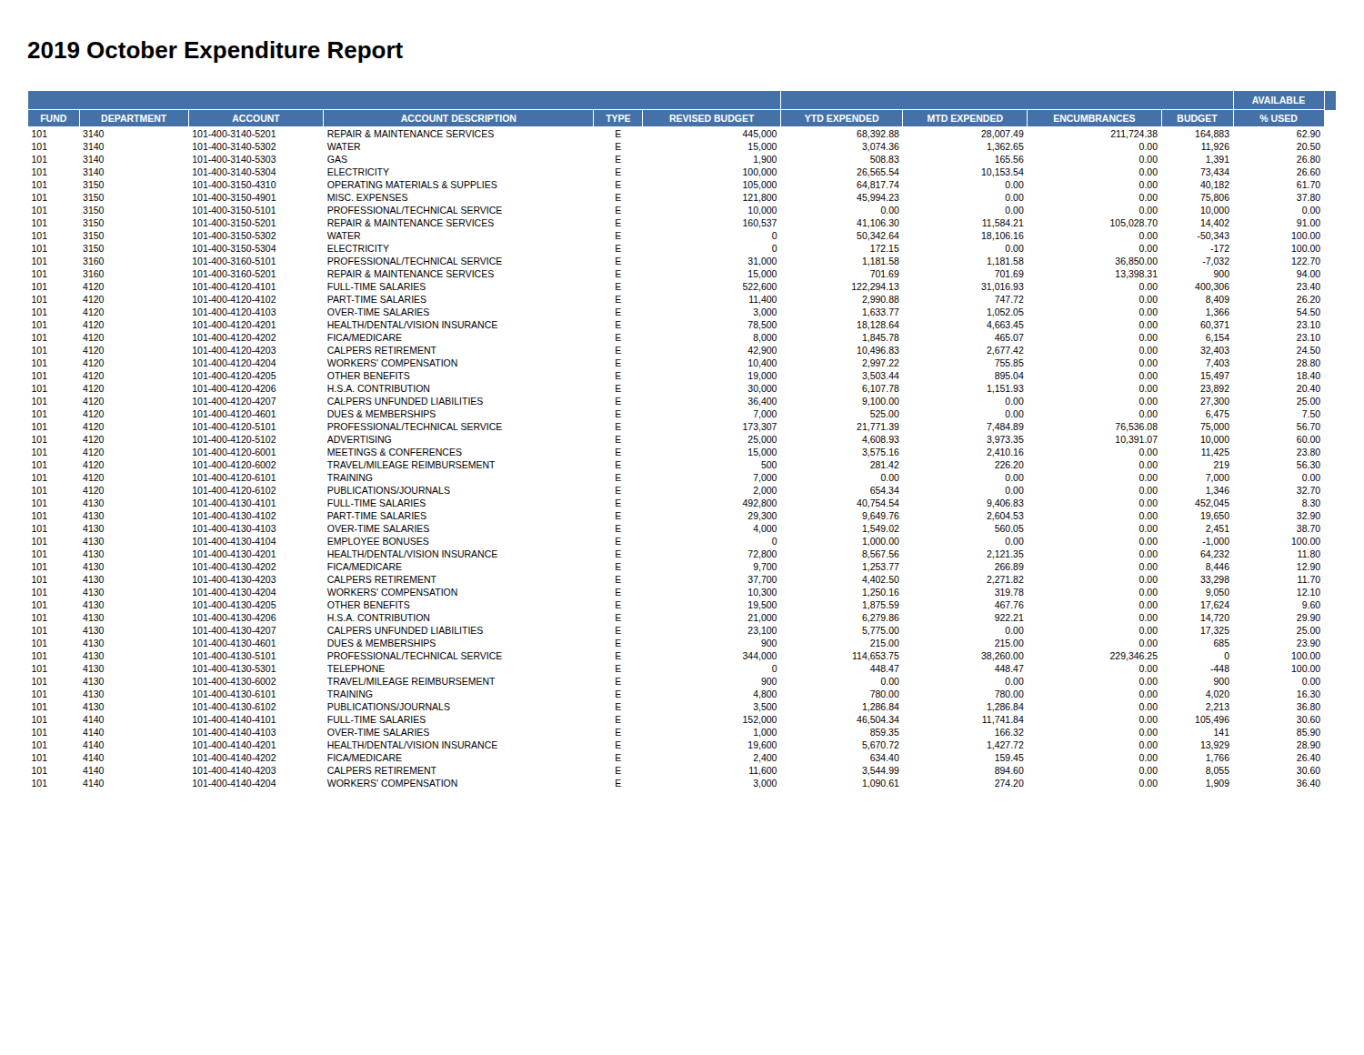2019 October Expenditure Report
| | | AVAILABLE | |
| --- | --- | --- | --- |
| FUND | DEPARTMENT | ACCOUNT | ACCOUNT DESCRIPTION | TYPE | REVISED BUDGET | YTD EXPENDED | MTD EXPENDED | ENCUMBRANCES | BUDGET | % USED |
| 101 | 3140 | 101-400-3140-5201 | REPAIR & MAINTENANCE SERVICES | E | 445,000 | 68,392.88 | 28,007.49 | 211,724.38 | 164,883 | 62.90 |
| 101 | 3140 | 101-400-3140-5302 | WATER | E | 15,000 | 3,074.36 | 1,362.65 | 0.00 | 11,926 | 20.50 |
| 101 | 3140 | 101-400-3140-5303 | GAS | E | 1,900 | 508.83 | 165.56 | 0.00 | 1,391 | 26.80 |
| 101 | 3140 | 101-400-3140-5304 | ELECTRICITY | E | 100,000 | 26,565.54 | 10,153.54 | 0.00 | 73,434 | 26.60 |
| 101 | 3150 | 101-400-3150-4310 | OPERATING MATERIALS & SUPPLIES | E | 105,000 | 64,817.74 | 0.00 | 0.00 | 40,182 | 61.70 |
| 101 | 3150 | 101-400-3150-4901 | MISC. EXPENSES | E | 121,800 | 45,994.23 | 0.00 | 0.00 | 75,806 | 37.80 |
| 101 | 3150 | 101-400-3150-5101 | PROFESSIONAL/TECHNICAL SERVICE | E | 10,000 | 0.00 | 0.00 | 0.00 | 10,000 | 0.00 |
| 101 | 3150 | 101-400-3150-5201 | REPAIR & MAINTENANCE SERVICES | E | 160,537 | 41,106.30 | 11,584.21 | 105,028.70 | 14,402 | 91.00 |
| 101 | 3150 | 101-400-3150-5302 | WATER | E | 0 | 50,342.64 | 18,106.16 | 0.00 | -50,343 | 100.00 |
| 101 | 3150 | 101-400-3150-5304 | ELECTRICITY | E | 0 | 172.15 | 0.00 | 0.00 | -172 | 100.00 |
| 101 | 3160 | 101-400-3160-5101 | PROFESSIONAL/TECHNICAL SERVICE | E | 31,000 | 1,181.58 | 1,181.58 | 36,850.00 | -7,032 | 122.70 |
| 101 | 3160 | 101-400-3160-5201 | REPAIR & MAINTENANCE SERVICES | E | 15,000 | 701.69 | 701.69 | 13,398.31 | 900 | 94.00 |
| 101 | 4120 | 101-400-4120-4101 | FULL-TIME SALARIES | E | 522,600 | 122,294.13 | 31,016.93 | 0.00 | 400,306 | 23.40 |
| 101 | 4120 | 101-400-4120-4102 | PART-TIME SALARIES | E | 11,400 | 2,990.88 | 747.72 | 0.00 | 8,409 | 26.20 |
| 101 | 4120 | 101-400-4120-4103 | OVER-TIME SALARIES | E | 3,000 | 1,633.77 | 1,052.05 | 0.00 | 1,366 | 54.50 |
| 101 | 4120 | 101-400-4120-4201 | HEALTH/DENTAL/VISION INSURANCE | E | 78,500 | 18,128.64 | 4,663.45 | 0.00 | 60,371 | 23.10 |
| 101 | 4120 | 101-400-4120-4202 | FICA/MEDICARE | E | 8,000 | 1,845.78 | 465.07 | 0.00 | 6,154 | 23.10 |
| 101 | 4120 | 101-400-4120-4203 | CALPERS RETIREMENT | E | 42,900 | 10,496.83 | 2,677.42 | 0.00 | 32,403 | 24.50 |
| 101 | 4120 | 101-400-4120-4204 | WORKERS' COMPENSATION | E | 10,400 | 2,997.22 | 755.85 | 0.00 | 7,403 | 28.80 |
| 101 | 4120 | 101-400-4120-4205 | OTHER BENEFITS | E | 19,000 | 3,503.44 | 895.04 | 0.00 | 15,497 | 18.40 |
| 101 | 4120 | 101-400-4120-4206 | H.S.A. CONTRIBUTION | E | 30,000 | 6,107.78 | 1,151.93 | 0.00 | 23,892 | 20.40 |
| 101 | 4120 | 101-400-4120-4207 | CALPERS UNFUNDED LIABILITIES | E | 36,400 | 9,100.00 | 0.00 | 0.00 | 27,300 | 25.00 |
| 101 | 4120 | 101-400-4120-4601 | DUES & MEMBERSHIPS | E | 7,000 | 525.00 | 0.00 | 0.00 | 6,475 | 7.50 |
| 101 | 4120 | 101-400-4120-5101 | PROFESSIONAL/TECHNICAL SERVICE | E | 173,307 | 21,771.39 | 7,484.89 | 76,536.08 | 75,000 | 56.70 |
| 101 | 4120 | 101-400-4120-5102 | ADVERTISING | E | 25,000 | 4,608.93 | 3,973.35 | 10,391.07 | 10,000 | 60.00 |
| 101 | 4120 | 101-400-4120-6001 | MEETINGS & CONFERENCES | E | 15,000 | 3,575.16 | 2,410.16 | 0.00 | 11,425 | 23.80 |
| 101 | 4120 | 101-400-4120-6002 | TRAVEL/MILEAGE REIMBURSEMENT | E | 500 | 281.42 | 226.20 | 0.00 | 219 | 56.30 |
| 101 | 4120 | 101-400-4120-6101 | TRAINING | E | 7,000 | 0.00 | 0.00 | 0.00 | 7,000 | 0.00 |
| 101 | 4120 | 101-400-4120-6102 | PUBLICATIONS/JOURNALS | E | 2,000 | 654.34 | 0.00 | 0.00 | 1,346 | 32.70 |
| 101 | 4130 | 101-400-4130-4101 | FULL-TIME SALARIES | E | 492,800 | 40,754.54 | 9,406.83 | 0.00 | 452,045 | 8.30 |
| 101 | 4130 | 101-400-4130-4102 | PART-TIME SALARIES | E | 29,300 | 9,649.76 | 2,604.53 | 0.00 | 19,650 | 32.90 |
| 101 | 4130 | 101-400-4130-4103 | OVER-TIME SALARIES | E | 4,000 | 1,549.02 | 560.05 | 0.00 | 2,451 | 38.70 |
| 101 | 4130 | 101-400-4130-4104 | EMPLOYEE BONUSES | E | 0 | 1,000.00 | 0.00 | 0.00 | -1,000 | 100.00 |
| 101 | 4130 | 101-400-4130-4201 | HEALTH/DENTAL/VISION INSURANCE | E | 72,800 | 8,567.56 | 2,121.35 | 0.00 | 64,232 | 11.80 |
| 101 | 4130 | 101-400-4130-4202 | FICA/MEDICARE | E | 9,700 | 1,253.77 | 266.89 | 0.00 | 8,446 | 12.90 |
| 101 | 4130 | 101-400-4130-4203 | CALPERS RETIREMENT | E | 37,700 | 4,402.50 | 2,271.82 | 0.00 | 33,298 | 11.70 |
| 101 | 4130 | 101-400-4130-4204 | WORKERS' COMPENSATION | E | 10,300 | 1,250.16 | 319.78 | 0.00 | 9,050 | 12.10 |
| 101 | 4130 | 101-400-4130-4205 | OTHER BENEFITS | E | 19,500 | 1,875.59 | 467.76 | 0.00 | 17,624 | 9.60 |
| 101 | 4130 | 101-400-4130-4206 | H.S.A. CONTRIBUTION | E | 21,000 | 6,279.86 | 922.21 | 0.00 | 14,720 | 29.90 |
| 101 | 4130 | 101-400-4130-4207 | CALPERS UNFUNDED LIABILITIES | E | 23,100 | 5,775.00 | 0.00 | 0.00 | 17,325 | 25.00 |
| 101 | 4130 | 101-400-4130-4601 | DUES & MEMBERSHIPS | E | 900 | 215.00 | 215.00 | 0.00 | 685 | 23.90 |
| 101 | 4130 | 101-400-4130-5101 | PROFESSIONAL/TECHNICAL SERVICE | E | 344,000 | 114,653.75 | 38,260.00 | 229,346.25 | 0 | 100.00 |
| 101 | 4130 | 101-400-4130-5301 | TELEPHONE | E | 0 | 448.47 | 448.47 | 0.00 | -448 | 100.00 |
| 101 | 4130 | 101-400-4130-6002 | TRAVEL/MILEAGE REIMBURSEMENT | E | 900 | 0.00 | 0.00 | 0.00 | 900 | 0.00 |
| 101 | 4130 | 101-400-4130-6101 | TRAINING | E | 4,800 | 780.00 | 780.00 | 0.00 | 4,020 | 16.30 |
| 101 | 4130 | 101-400-4130-6102 | PUBLICATIONS/JOURNALS | E | 3,500 | 1,286.84 | 1,286.84 | 0.00 | 2,213 | 36.80 |
| 101 | 4140 | 101-400-4140-4101 | FULL-TIME SALARIES | E | 152,000 | 46,504.34 | 11,741.84 | 0.00 | 105,496 | 30.60 |
| 101 | 4140 | 101-400-4140-4103 | OVER-TIME SALARIES | E | 1,000 | 859.35 | 166.32 | 0.00 | 141 | 85.90 |
| 101 | 4140 | 101-400-4140-4201 | HEALTH/DENTAL/VISION INSURANCE | E | 19,600 | 5,670.72 | 1,427.72 | 0.00 | 13,929 | 28.90 |
| 101 | 4140 | 101-400-4140-4202 | FICA/MEDICARE | E | 2,400 | 634.40 | 159.45 | 0.00 | 1,766 | 26.40 |
| 101 | 4140 | 101-400-4140-4203 | CALPERS RETIREMENT | E | 11,600 | 3,544.99 | 894.60 | 0.00 | 8,055 | 30.60 |
| 101 | 4140 | 101-400-4140-4204 | WORKERS' COMPENSATION | E | 3,000 | 1,090.61 | 274.20 | 0.00 | 1,909 | 36.40 |